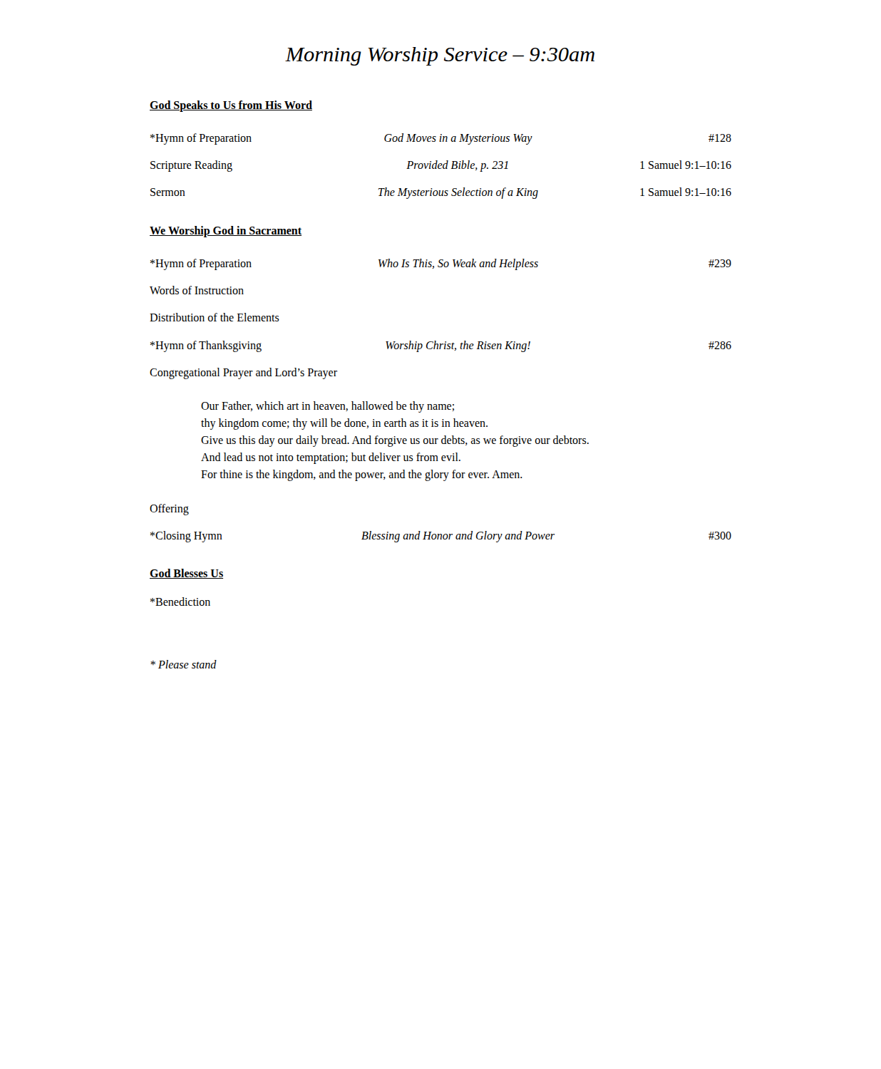Morning Worship Service – 9:30am
God Speaks to Us from His Word
| *Hymn of Preparation | God Moves in a Mysterious Way | #128 |
| Scripture Reading | Provided Bible, p. 231 | 1 Samuel 9:1–10:16 |
| Sermon | The Mysterious Selection of a King | 1 Samuel 9:1–10:16 |
We Worship God in Sacrament
| *Hymn of Preparation | Who Is This, So Weak and Helpless | #239 |
| Words of Instruction | | |
| Distribution of the Elements | | |
| *Hymn of Thanksgiving | Worship Christ, the Risen King! | #286 |
| Congregational Prayer and Lord’s Prayer |
Our Father, which art in heaven, hallowed be thy name;
thy kingdom come; thy will be done, in earth as it is in heaven.
Give us this day our daily bread. And forgive us our debts, as we forgive our debtors.
And lead us not into temptation; but deliver us from evil.
For thine is the kingdom, and the power, and the glory for ever. Amen.
| Offering | | |
| *Closing Hymn | Blessing and Honor and Glory and Power | #300 |
God Blesses Us
*Benediction
* Please stand